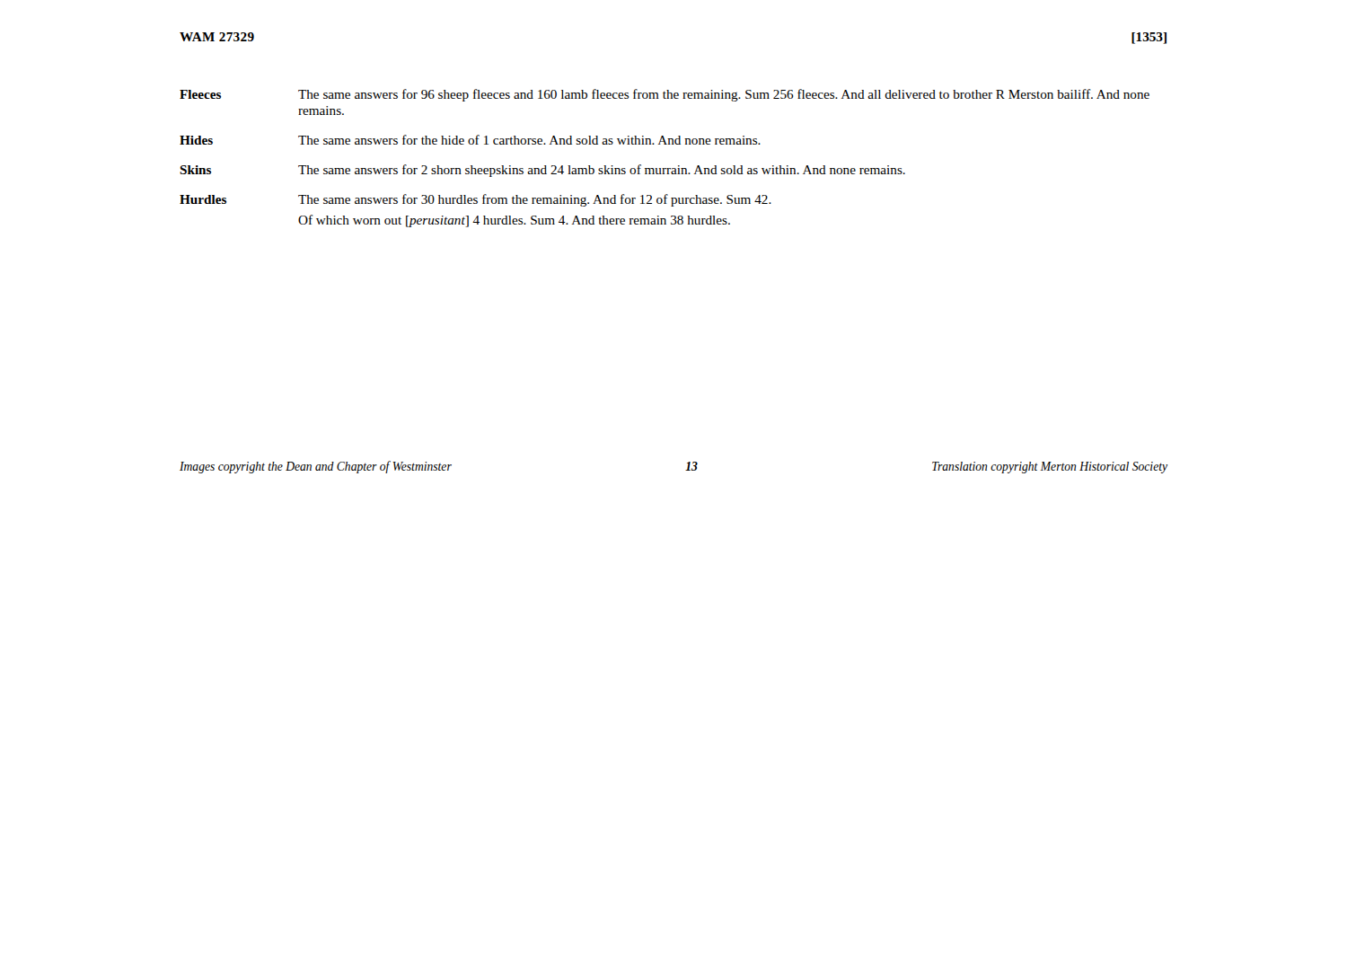WAM 27329 [1353]
| Fleeces | The same answers for 96 sheep fleeces and 160 lamb fleeces from the remaining. Sum 256 fleeces. And all delivered to brother R Merston bailiff. And none remains. |
| Hides | The same answers for the hide of 1 carthorse. And sold as within. And none remains. |
| Skins | The same answers for 2 shorn sheepskins and 24 lamb skins of murrain. And sold as within. And none remains. |
| Hurdles | The same answers for 30 hurdles from the remaining. And for 12 of purchase. Sum 42. Of which worn out [ perusitant ] 4 hurdles. Sum 4. And there remain 38 hurdles. |
Images copyright the Dean and Chapter of Westminster 13 Translation copyright Merton Historical Society